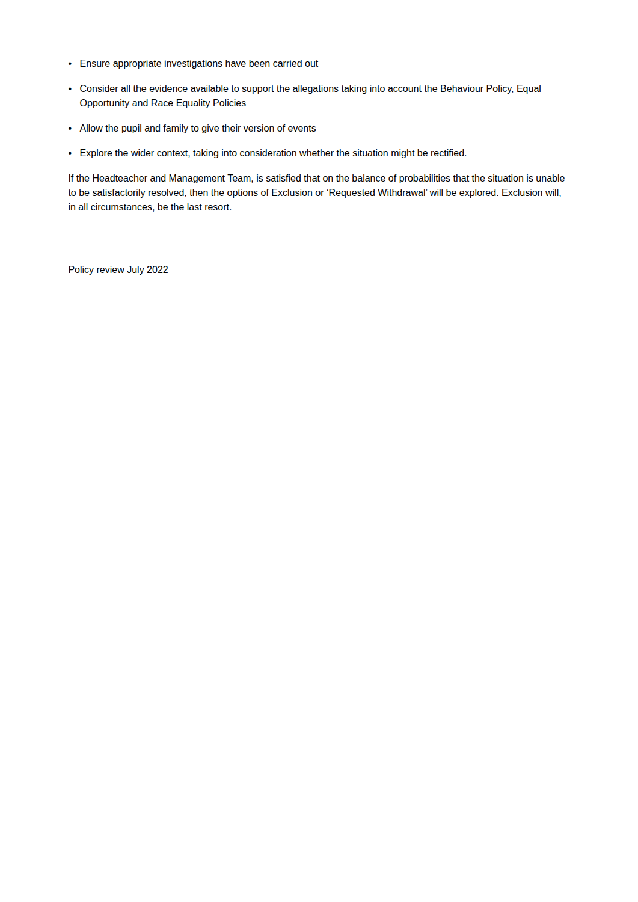Ensure appropriate investigations have been carried out
Consider all the evidence available to support the allegations taking into account the Behaviour Policy, Equal Opportunity and Race Equality Policies
Allow the pupil and family to give their version of events
Explore the wider context, taking into consideration whether the situation might be rectified.
If the Headteacher and Management Team, is satisfied that on the balance of probabilities that the situation is unable to be satisfactorily resolved, then the options of Exclusion or ‘Requested Withdrawal’ will be explored. Exclusion will, in all circumstances, be the last resort.
Policy review July 2022